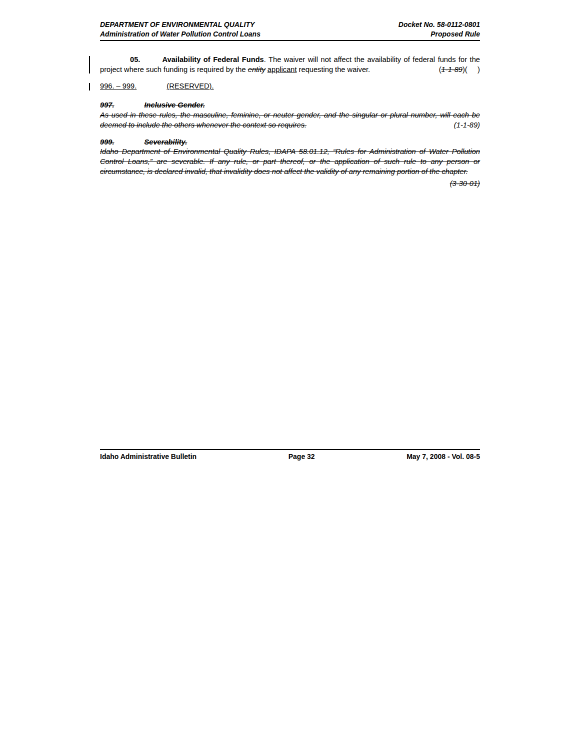DEPARTMENT OF ENVIRONMENTAL QUALITY
Docket No. 58-0112-0801
Administration of Water Pollution Control Loans
Proposed Rule
05. Availability of Federal Funds. The waiver will not affect the availability of federal funds for the project where such funding is required by the entity applicant requesting the waiver. (1-1-89)( )
996. – 999.(RESERVED).
997. Inclusive Gender.
As used in these rules, the masculine, feminine, or neuter gender, and the singular or plural number, will each be deemed to include the others whenever the context so requires. (1-1-89)
999. Severability.
Idaho Department of Environmental Quality Rules, IDAPA 58.01.12, “Rules for Administration of Water Pollution Control Loans,” are severable. If any rule, or part thereof, or the application of such rule to any person or circumstance, is declared invalid, that invalidity does not affect the validity of any remaining portion of the chapter.
(3-30-01)
Idaho Administrative Bulletin
Page 32
May 7, 2008 - Vol. 08-5